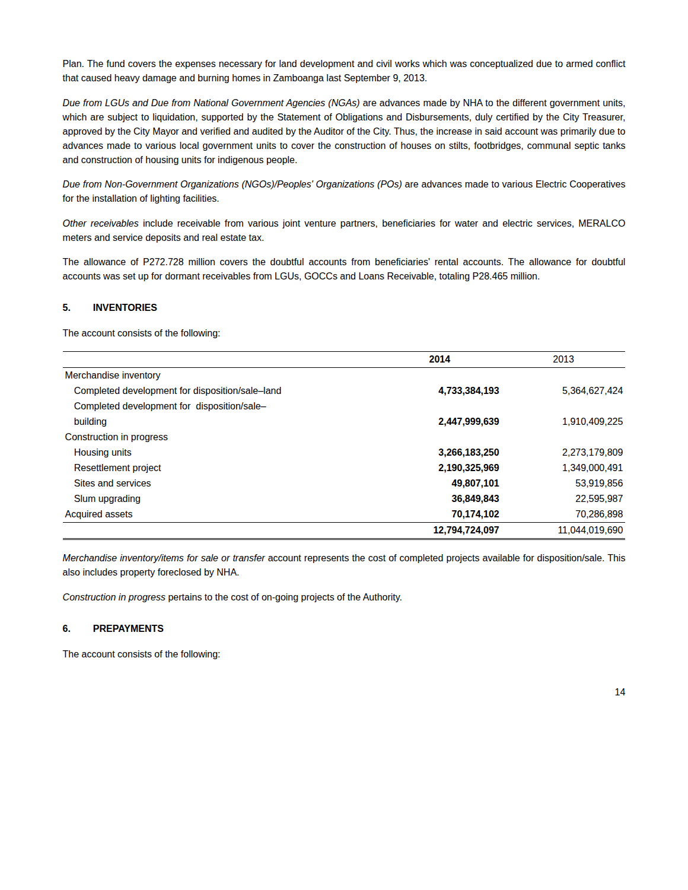Plan. The fund covers the expenses necessary for land development and civil works which was conceptualized due to armed conflict that caused heavy damage and burning homes in Zamboanga last September 9, 2013.
Due from LGUs and Due from National Government Agencies (NGAs) are advances made by NHA to the different government units, which are subject to liquidation, supported by the Statement of Obligations and Disbursements, duly certified by the City Treasurer, approved by the City Mayor and verified and audited by the Auditor of the City. Thus, the increase in said account was primarily due to advances made to various local government units to cover the construction of houses on stilts, footbridges, communal septic tanks and construction of housing units for indigenous people.
Due from Non-Government Organizations (NGOs)/Peoples' Organizations (POs) are advances made to various Electric Cooperatives for the installation of lighting facilities.
Other receivables include receivable from various joint venture partners, beneficiaries for water and electric services, MERALCO meters and service deposits and real estate tax.
The allowance of P272.728 million covers the doubtful accounts from beneficiaries' rental accounts. The allowance for doubtful accounts was set up for dormant receivables from LGUs, GOCCs and Loans Receivable, totaling P28.465 million.
5. INVENTORIES
The account consists of the following:
| | 2014 | 2013 |
| --- | --- | --- |
| Merchandise inventory | | |
| Completed development for disposition/sale–land | 4,733,384,193 | 5,364,627,424 |
| Completed development for disposition/sale– | | |
| building | 2,447,999,639 | 1,910,409,225 |
| Construction in progress | | |
| Housing units | 3,266,183,250 | 2,273,179,809 |
| Resettlement project | 2,190,325,969 | 1,349,000,491 |
| Sites and services | 49,807,101 | 53,919,856 |
| Slum upgrading | 36,849,843 | 22,595,987 |
| Acquired assets | 70,174,102 | 70,286,898 |
| | 12,794,724,097 | 11,044,019,690 |
Merchandise inventory/items for sale or transfer account represents the cost of completed projects available for disposition/sale. This also includes property foreclosed by NHA.
Construction in progress pertains to the cost of on-going projects of the Authority.
6. PREPAYMENTS
The account consists of the following:
14